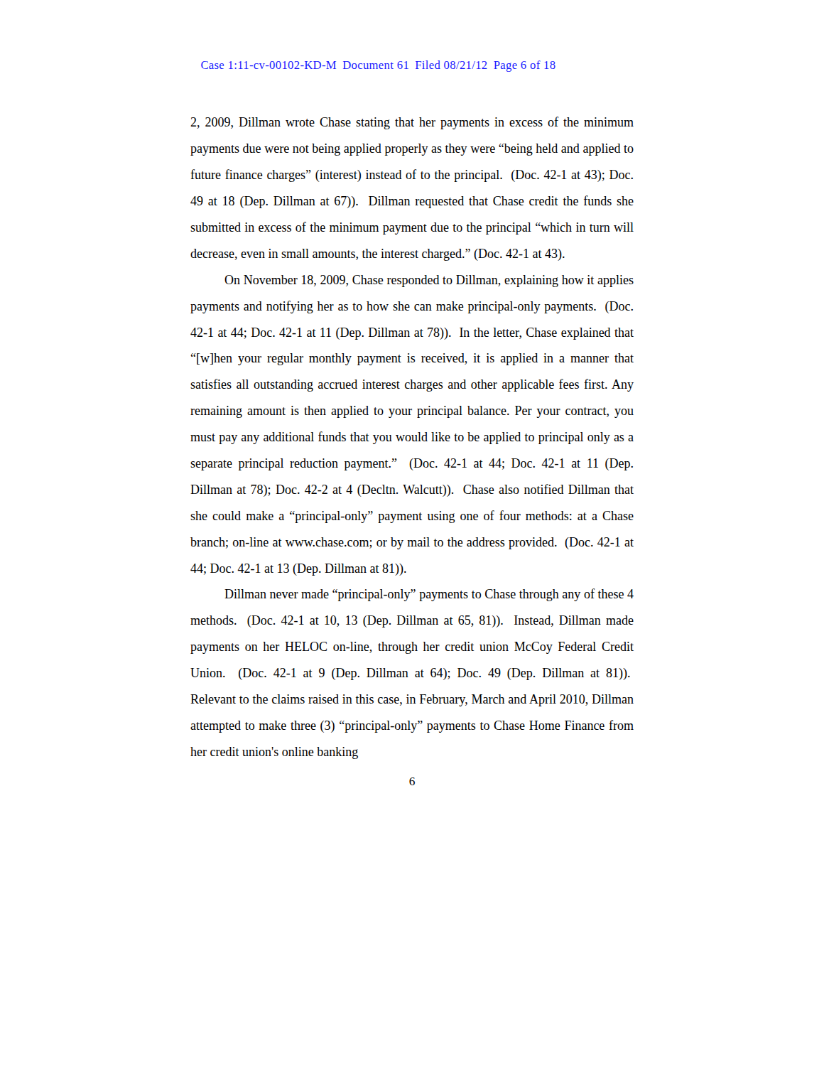Case 1:11-cv-00102-KD-M Document 61 Filed 08/21/12 Page 6 of 18
2, 2009, Dillman wrote Chase stating that her payments in excess of the minimum payments due were not being applied properly as they were “being held and applied to future finance charges” (interest) instead of to the principal. (Doc. 42-1 at 43); Doc. 49 at 18 (Dep. Dillman at 67)). Dillman requested that Chase credit the funds she submitted in excess of the minimum payment due to the principal “which in turn will decrease, even in small amounts, the interest charged.” (Doc. 42-1 at 43).
On November 18, 2009, Chase responded to Dillman, explaining how it applies payments and notifying her as to how she can make principal-only payments. (Doc. 42-1 at 44; Doc. 42-1 at 11 (Dep. Dillman at 78)). In the letter, Chase explained that “[w]hen your regular monthly payment is received, it is applied in a manner that satisfies all outstanding accrued interest charges and other applicable fees first. Any remaining amount is then applied to your principal balance. Per your contract, you must pay any additional funds that you would like to be applied to principal only as a separate principal reduction payment.” (Doc. 42-1 at 44; Doc. 42-1 at 11 (Dep. Dillman at 78); Doc. 42-2 at 4 (Decltn. Walcutt)). Chase also notified Dillman that she could make a “principal-only” payment using one of four methods: at a Chase branch; on-line at www.chase.com; or by mail to the address provided. (Doc. 42-1 at 44; Doc. 42-1 at 13 (Dep. Dillman at 81)).
Dillman never made “principal-only” payments to Chase through any of these 4 methods. (Doc. 42-1 at 10, 13 (Dep. Dillman at 65, 81)). Instead, Dillman made payments on her HELOC on-line, through her credit union McCoy Federal Credit Union. (Doc. 42-1 at 9 (Dep. Dillman at 64); Doc. 49 (Dep. Dillman at 81)). Relevant to the claims raised in this case, in February, March and April 2010, Dillman attempted to make three (3) “principal-only” payments to Chase Home Finance from her credit union's online banking
6